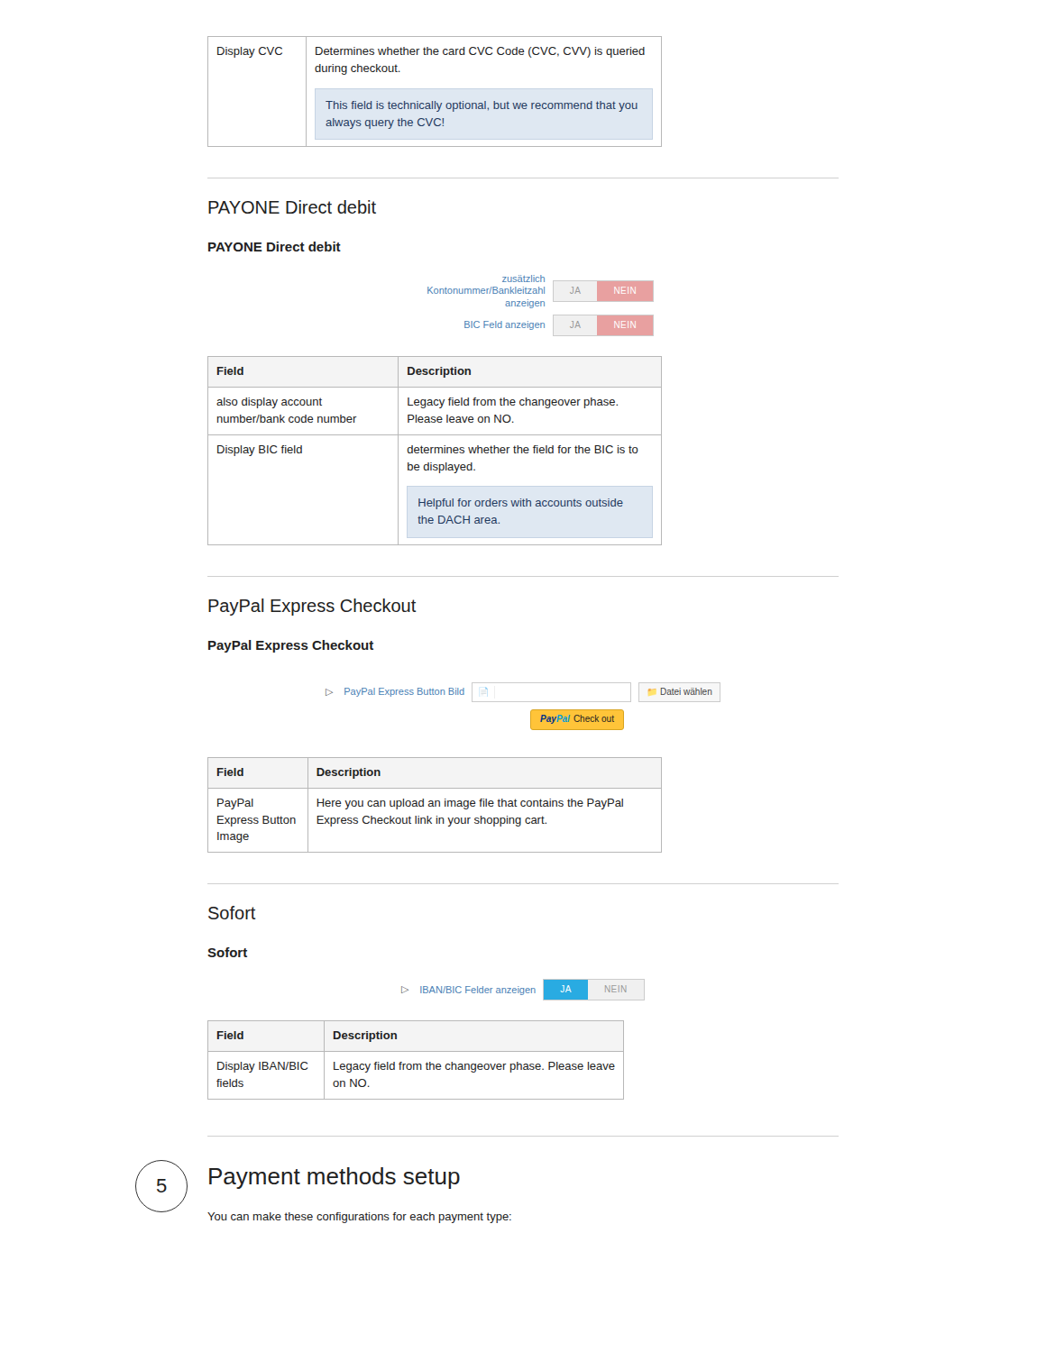| Display CVC | Determines whether the card CVC Code (CVC, CVV) is queried during checkout. This field is technically optional, but we recommend that you always query the CVC! |
PAYONE Direct debit
PAYONE Direct debit
zusätzlich Kontonummer/Bankleitzahl anzeigen
JA NEIN
BIC Feld anzeigen
JA NEIN
| Field | Description |
| --- | --- |
| also display account number/bank code number | Legacy field from the changeover phase. Please leave on NO. |
| Display BIC field | determines whether the field for the BIC is to be displayed. Helpful for orders with accounts outside the DACH area. |
PayPal Express Checkout
PayPal Express Checkout
▷ PayPal Express Button Bild 📄 📁 Datei wählen
Pay Pal Check out
| Field | Description |
| --- | --- |
| PayPal Express Button Image | Here you can upload an image file that contains the PayPal Express Checkout link in your shopping cart. |
Sofort
Sofort
▷
IBAN/BIC Felder anzeigen
JA NEIN
| Field | Description |
| --- | --- |
| Display IBAN/BIC fields | Legacy field from the changeover phase. Please leave on NO. |
5
Payment methods setup
You can make these configurations for each payment type: